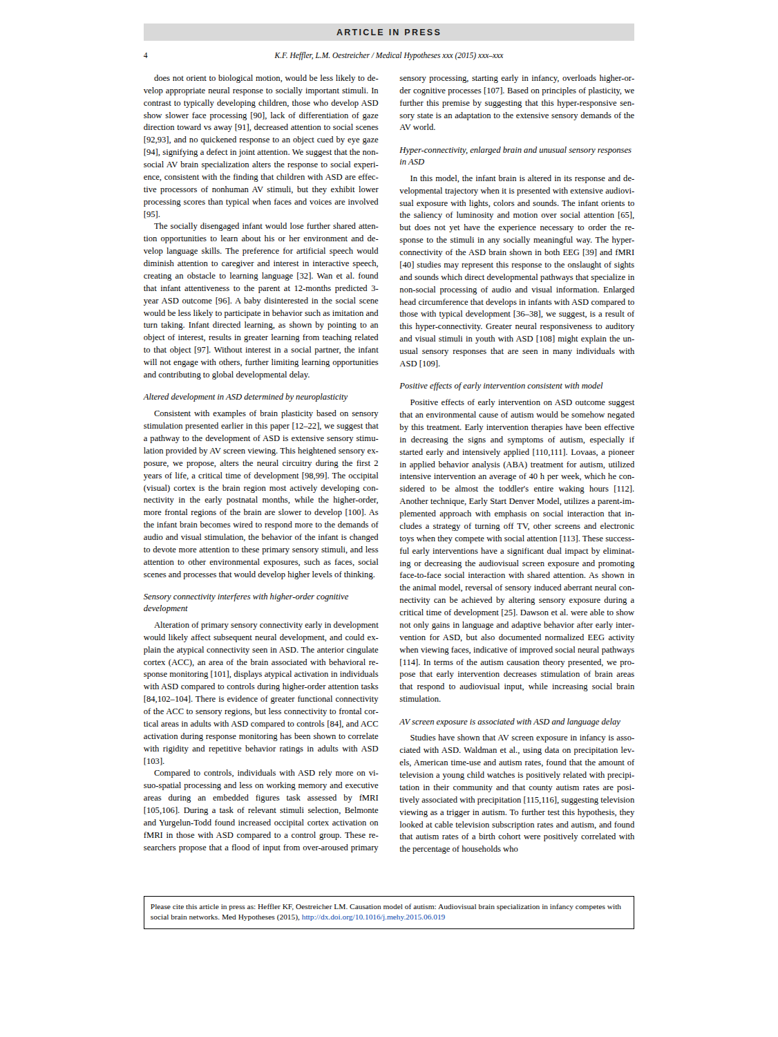ARTICLE IN PRESS
4
K.F. Heffler, L.M. Oestreicher / Medical Hypotheses xxx (2015) xxx–xxx
does not orient to biological motion, would be less likely to develop appropriate neural response to socially important stimuli. In contrast to typically developing children, those who develop ASD show slower face processing [90], lack of differentiation of gaze direction toward vs away [91], decreased attention to social scenes [92,93], and no quickened response to an object cued by eye gaze [94], signifying a defect in joint attention. We suggest that the non-social AV brain specialization alters the response to social experience, consistent with the finding that children with ASD are effective processors of nonhuman AV stimuli, but they exhibit lower processing scores than typical when faces and voices are involved [95].
The socially disengaged infant would lose further shared attention opportunities to learn about his or her environment and develop language skills. The preference for artificial speech would diminish attention to caregiver and interest in interactive speech, creating an obstacle to learning language [32]. Wan et al. found that infant attentiveness to the parent at 12-months predicted 3-year ASD outcome [96]. A baby disinterested in the social scene would be less likely to participate in behavior such as imitation and turn taking. Infant directed learning, as shown by pointing to an object of interest, results in greater learning from teaching related to that object [97]. Without interest in a social partner, the infant will not engage with others, further limiting learning opportunities and contributing to global developmental delay.
Altered development in ASD determined by neuroplasticity
Consistent with examples of brain plasticity based on sensory stimulation presented earlier in this paper [12–22], we suggest that a pathway to the development of ASD is extensive sensory stimulation provided by AV screen viewing. This heightened sensory exposure, we propose, alters the neural circuitry during the first 2 years of life, a critical time of development [98,99]. The occipital (visual) cortex is the brain region most actively developing connectivity in the early postnatal months, while the higher-order, more frontal regions of the brain are slower to develop [100]. As the infant brain becomes wired to respond more to the demands of audio and visual stimulation, the behavior of the infant is changed to devote more attention to these primary sensory stimuli, and less attention to other environmental exposures, such as faces, social scenes and processes that would develop higher levels of thinking.
Sensory connectivity interferes with higher-order cognitive development
Alteration of primary sensory connectivity early in development would likely affect subsequent neural development, and could explain the atypical connectivity seen in ASD. The anterior cingulate cortex (ACC), an area of the brain associated with behavioral response monitoring [101], displays atypical activation in individuals with ASD compared to controls during higher-order attention tasks [84,102–104]. There is evidence of greater functional connectivity of the ACC to sensory regions, but less connectivity to frontal cortical areas in adults with ASD compared to controls [84], and ACC activation during response monitoring has been shown to correlate with rigidity and repetitive behavior ratings in adults with ASD [103].
Compared to controls, individuals with ASD rely more on visuo-spatial processing and less on working memory and executive areas during an embedded figures task assessed by fMRI [105,106]. During a task of relevant stimuli selection, Belmonte and Yurgelun-Todd found increased occipital cortex activation on fMRI in those with ASD compared to a control group. These researchers propose that a flood of input from over-aroused primary sensory processing, starting early in infancy, overloads higher-order cognitive processes [107]. Based on principles of plasticity, we further this premise by suggesting that this hyper-responsive sensory state is an adaptation to the extensive sensory demands of the AV world.
Hyper-connectivity, enlarged brain and unusual sensory responses in ASD
In this model, the infant brain is altered in its response and developmental trajectory when it is presented with extensive audiovisual exposure with lights, colors and sounds. The infant orients to the saliency of luminosity and motion over social attention [65], but does not yet have the experience necessary to order the response to the stimuli in any socially meaningful way. The hyper-connectivity of the ASD brain shown in both EEG [39] and fMRI [40] studies may represent this response to the onslaught of sights and sounds which direct developmental pathways that specialize in non-social processing of audio and visual information. Enlarged head circumference that develops in infants with ASD compared to those with typical development [36–38], we suggest, is a result of this hyper-connectivity. Greater neural responsiveness to auditory and visual stimuli in youth with ASD [108] might explain the unusual sensory responses that are seen in many individuals with ASD [109].
Positive effects of early intervention consistent with model
Positive effects of early intervention on ASD outcome suggest that an environmental cause of autism would be somehow negated by this treatment. Early intervention therapies have been effective in decreasing the signs and symptoms of autism, especially if started early and intensively applied [110,111]. Lovaas, a pioneer in applied behavior analysis (ABA) treatment for autism, utilized intensive intervention an average of 40 h per week, which he considered to be almost the toddler's entire waking hours [112]. Another technique, Early Start Denver Model, utilizes a parent-implemented approach with emphasis on social interaction that includes a strategy of turning off TV, other screens and electronic toys when they compete with social attention [113]. These successful early interventions have a significant dual impact by eliminating or decreasing the audiovisual screen exposure and promoting face-to-face social interaction with shared attention. As shown in the animal model, reversal of sensory induced aberrant neural connectivity can be achieved by altering sensory exposure during a critical time of development [25]. Dawson et al. were able to show not only gains in language and adaptive behavior after early intervention for ASD, but also documented normalized EEG activity when viewing faces, indicative of improved social neural pathways [114]. In terms of the autism causation theory presented, we propose that early intervention decreases stimulation of brain areas that respond to audiovisual input, while increasing social brain stimulation.
AV screen exposure is associated with ASD and language delay
Studies have shown that AV screen exposure in infancy is associated with ASD. Waldman et al., using data on precipitation levels, American time-use and autism rates, found that the amount of television a young child watches is positively related with precipitation in their community and that county autism rates are positively associated with precipitation [115,116], suggesting television viewing as a trigger in autism. To further test this hypothesis, they looked at cable television subscription rates and autism, and found that autism rates of a birth cohort were positively correlated with the percentage of households who
Please cite this article in press as: Heffler KF, Oestreicher LM. Causation model of autism: Audiovisual brain specialization in infancy competes with social brain networks. Med Hypotheses (2015), http://dx.doi.org/10.1016/j.mehy.2015.06.019